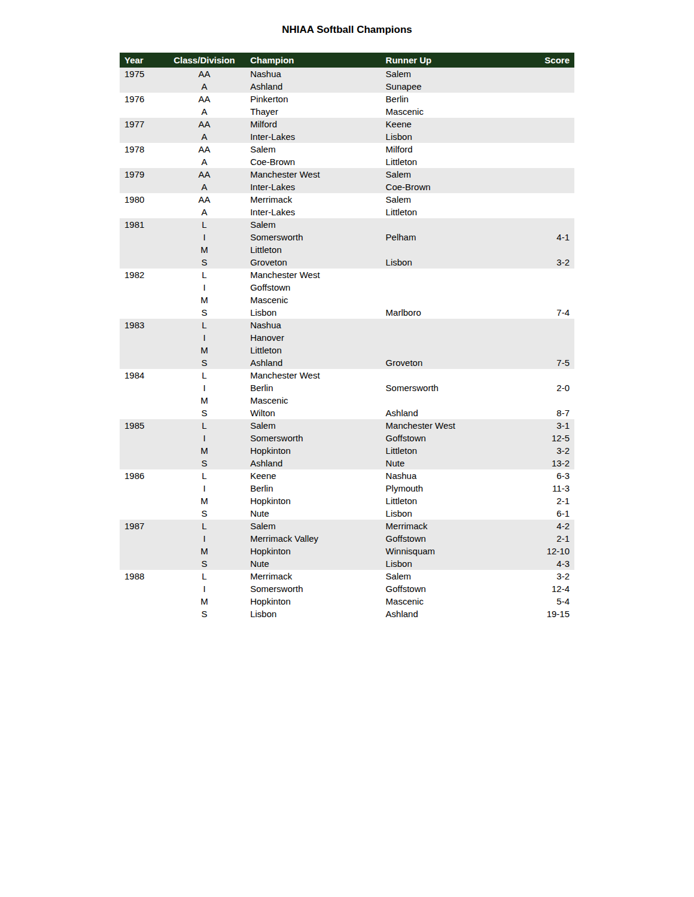NHIAA Softball Champions
| Year | Class/Division | Champion | Runner Up | Score |
| --- | --- | --- | --- | --- |
| 1975 | AA | Nashua | Salem | |
| | A | Ashland | Sunapee | |
| 1976 | AA | Pinkerton | Berlin | |
| | A | Thayer | Mascenic | |
| 1977 | AA | Milford | Keene | |
| | A | Inter-Lakes | Lisbon | |
| 1978 | AA | Salem | Milford | |
| | A | Coe-Brown | Littleton | |
| 1979 | AA | Manchester West | Salem | |
| | A | Inter-Lakes | Coe-Brown | |
| 1980 | AA | Merrimack | Salem | |
| | A | Inter-Lakes | Littleton | |
| 1981 | L | Salem | | |
| | I | Somersworth | Pelham | 4-1 |
| | M | Littleton | | |
| | S | Groveton | Lisbon | 3-2 |
| 1982 | L | Manchester West | | |
| | I | Goffstown | | |
| | M | Mascenic | | |
| | S | Lisbon | Marlboro | 7-4 |
| 1983 | L | Nashua | | |
| | I | Hanover | | |
| | M | Littleton | | |
| | S | Ashland | Groveton | 7-5 |
| 1984 | L | Manchester West | | |
| | I | Berlin | Somersworth | 2-0 |
| | M | Mascenic | | |
| | S | Wilton | Ashland | 8-7 |
| 1985 | L | Salem | Manchester West | 3-1 |
| | I | Somersworth | Goffstown | 12-5 |
| | M | Hopkinton | Littleton | 3-2 |
| | S | Ashland | Nute | 13-2 |
| 1986 | L | Keene | Nashua | 6-3 |
| | I | Berlin | Plymouth | 11-3 |
| | M | Hopkinton | Littleton | 2-1 |
| | S | Nute | Lisbon | 6-1 |
| 1987 | L | Salem | Merrimack | 4-2 |
| | I | Merrimack Valley | Goffstown | 2-1 |
| | M | Hopkinton | Winnisquam | 12-10 |
| | S | Nute | Lisbon | 4-3 |
| 1988 | L | Merrimack | Salem | 3-2 |
| | I | Somersworth | Goffstown | 12-4 |
| | M | Hopkinton | Mascenic | 5-4 |
| | S | Lisbon | Ashland | 19-15 |